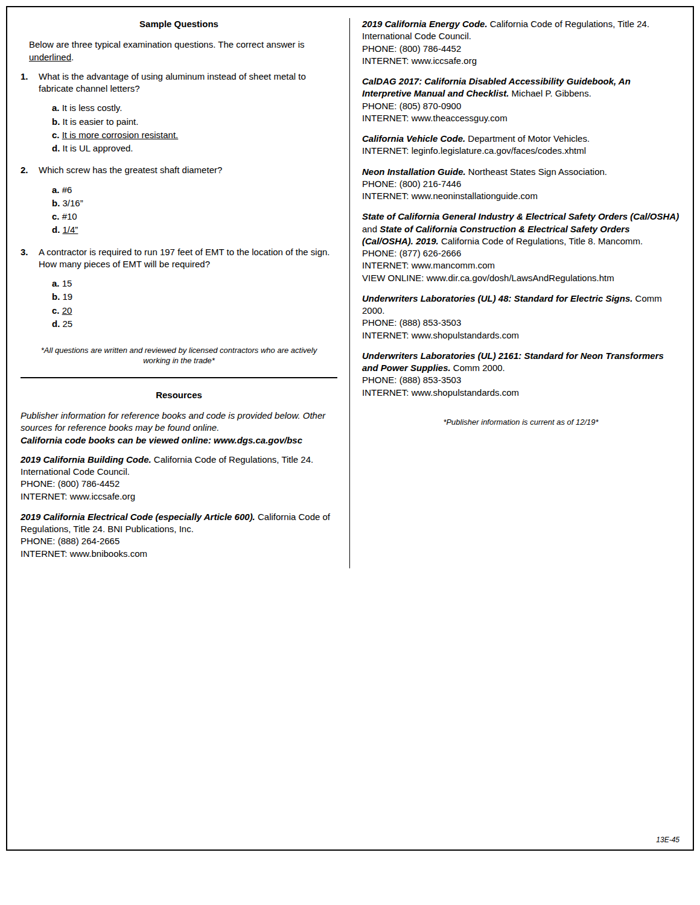Sample Questions
Below are three typical examination questions. The correct answer is underlined.
What is the advantage of using aluminum instead of sheet metal to fabricate channel letters?
a. It is less costly.
b. It is easier to paint.
c. It is more corrosion resistant.
d. It is UL approved.
Which screw has the greatest shaft diameter?
a. #6
b. 3/16”
c. #10
d. 1/4”
A contractor is required to run 197 feet of EMT to the location of the sign. How many pieces of EMT will be required?
a. 15
b. 19
c. 20
d. 25
*All questions are written and reviewed by licensed contractors who are actively working in the trade*
Resources
Publisher information for reference books and code is provided below. Other sources for reference books may be found online.
California code books can be viewed online: www.dgs.ca.gov/bsc
2019 California Building Code. California Code of Regulations, Title 24. International Code Council.
PHONE: (800) 786-4452
INTERNET: www.iccsafe.org
2019 California Electrical Code (especially Article 600). California Code of Regulations, Title 24. BNI Publications, Inc.
PHONE: (888) 264-2665
INTERNET: www.bnibooks.com
2019 California Energy Code. California Code of Regulations, Title 24. International Code Council.
PHONE: (800) 786-4452
INTERNET: www.iccsafe.org
CalDAG 2017: California Disabled Accessibility Guidebook, An Interpretive Manual and Checklist. Michael P. Gibbens.
PHONE: (805) 870-0900
INTERNET: www.theaccessguy.com
California Vehicle Code. Department of Motor Vehicles.
INTERNET: leginfo.legislature.ca.gov/faces/codes.xhtml
Neon Installation Guide. Northeast States Sign Association.
PHONE: (800) 216-7446
INTERNET: www.neoninstallationguide.com
State of California General Industry & Electrical Safety Orders (Cal/OSHA) and State of California Construction & Electrical Safety Orders (Cal/OSHA). 2019. California Code of Regulations, Title 8. Mancomm.
PHONE: (877) 626-2666
INTERNET: www.mancomm.com
VIEW ONLINE: www.dir.ca.gov/dosh/LawsAndRegulations.htm
Underwriters Laboratories (UL) 48: Standard for Electric Signs. Comm 2000.
PHONE: (888) 853-3503
INTERNET: www.shopulstandards.com
Underwriters Laboratories (UL) 2161: Standard for Neon Transformers and Power Supplies. Comm 2000.
PHONE: (888) 853-3503
INTERNET: www.shopulstandards.com
*Publisher information is current as of 12/19*
13E-45